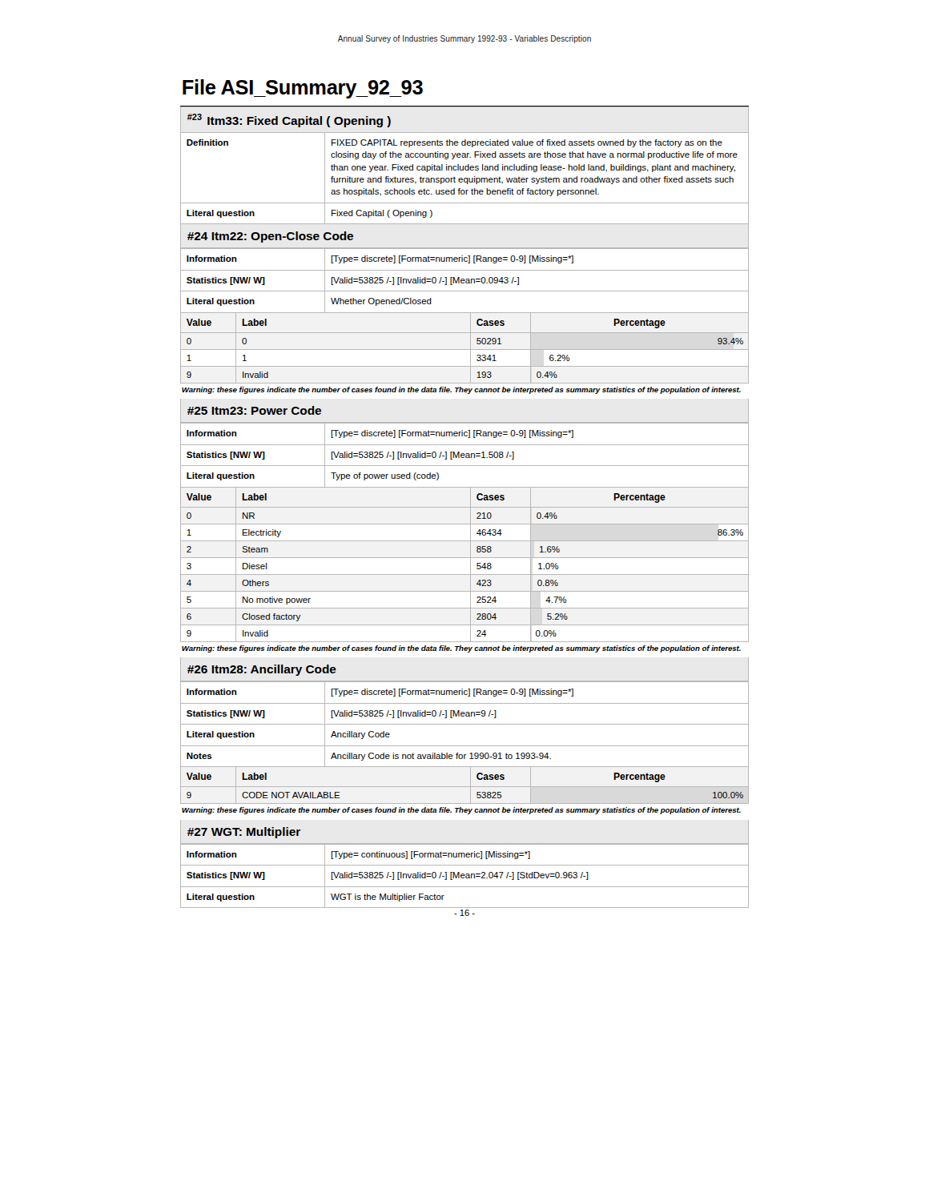Annual Survey of Industries Summary 1992-93 - Variables Description
File ASI_Summary_92_93
#23 Itm33: Fixed Capital ( Opening )
| Definition | FIXED CAPITAL represents the depreciated value of fixed assets owned by the factory as on the closing day of the accounting year. Fixed assets are those that have a normal productive life of more than one year. Fixed capital includes land including lease- hold land, buildings, plant and machinery, furniture and fixtures, transport equipment, water system and roadways and other fixed assets such as hospitals, schools etc. used for the benefit of factory personnel. |
| Literal question | Fixed Capital ( Opening ) |
#24 Itm22: Open-Close Code
| Information | [Type= discrete] [Format=numeric] [Range= 0-9] [Missing=*] |
| Statistics [NW/ W] | [Valid=53825 /-] [Invalid=0 /-] [Mean=0.0943 /-] |
| Literal question | Whether Opened/Closed |
| Value | Label | Cases | Percentage |
| --- | --- | --- | --- |
| 0 | 0 | 50291 | 93.4% |
| 1 | 1 | 3341 | 6.2% |
| 9 | Invalid | 193 | 0.4% |
Warning: these figures indicate the number of cases found in the data file. They cannot be interpreted as summary statistics of the population of interest.
#25 Itm23: Power Code
| Information | [Type= discrete] [Format=numeric] [Range= 0-9] [Missing=*] |
| Statistics [NW/ W] | [Valid=53825 /-] [Invalid=0 /-] [Mean=1.508 /-] |
| Literal question | Type of power used (code) |
| Value | Label | Cases | Percentage |
| --- | --- | --- | --- |
| 0 | NR | 210 | 0.4% |
| 1 | Electricity | 46434 | 86.3% |
| 2 | Steam | 858 | 1.6% |
| 3 | Diesel | 548 | 1.0% |
| 4 | Others | 423 | 0.8% |
| 5 | No motive power | 2524 | 4.7% |
| 6 | Closed factory | 2804 | 5.2% |
| 9 | Invalid | 24 | 0.0% |
Warning: these figures indicate the number of cases found in the data file. They cannot be interpreted as summary statistics of the population of interest.
#26 Itm28: Ancillary Code
| Information | [Type= discrete] [Format=numeric] [Range= 0-9] [Missing=*] |
| Statistics [NW/ W] | [Valid=53825 /-] [Invalid=0 /-] [Mean=9 /-] |
| Literal question | Ancillary Code |
| Notes | Ancillary Code is not available for 1990-91 to 1993-94. |
| Value | Label | Cases | Percentage |
| --- | --- | --- | --- |
| 9 | CODE NOT AVAILABLE | 53825 | 100.0% |
Warning: these figures indicate the number of cases found in the data file. They cannot be interpreted as summary statistics of the population of interest.
#27 WGT: Multiplier
| Information | [Type= continuous] [Format=numeric] [Missing=*] |
| Statistics [NW/ W] | [Valid=53825 /-] [Invalid=0 /-] [Mean=2.047 /-] [StdDev=0.963 /-] |
| Literal question | WGT is the Multiplier Factor |
- 16 -